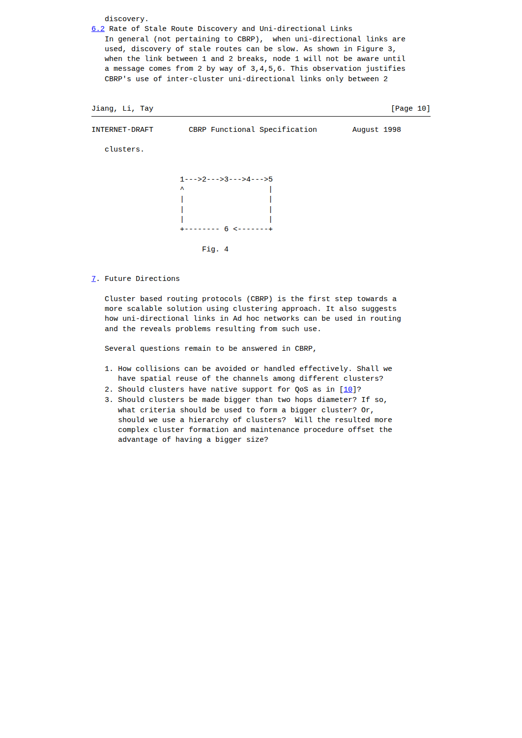discovery.
6.2 Rate of Stale Route Discovery and Uni-directional Links
In general (not pertaining to CBRP),  when uni-directional links are
used, discovery of stale routes can be slow. As shown in Figure 3,
when the link between 1 and 2 breaks, node 1 will not be aware until
a message comes from 2 by way of 3,4,5,6. This observation justifies
CBRP's use of inter-cluster uni-directional links only between 2
Jiang, Li, Tay
[Page 10]
INTERNET-DRAFT        CBRP Functional Specification        August 1998
clusters.
                    1--->2--->3--->4--->5
                    ^                   |
                    |                   |
                    |                   |
                    |                   |
                    +-------- 6 <-------+

                         Fig. 4
7. Future Directions
Cluster based routing protocols (CBRP) is the first step towards a
more scalable solution using clustering approach. It also suggests
how uni-directional links in Ad hoc networks can be used in routing
and the reveals problems resulting from such use.
Several questions remain to be answered in CBRP,
How collisions can be avoided or handled effectively. Shall we
have spatial reuse of the channels among different clusters?
Should clusters have native support for QoS as in [10]?
Should clusters be made bigger than two hops diameter? If so,
what criteria should be used to form a bigger cluster? Or,
should we use a hierarchy of clusters?  Will the resulted more
complex cluster formation and maintenance procedure offset the
advantage of having a bigger size?